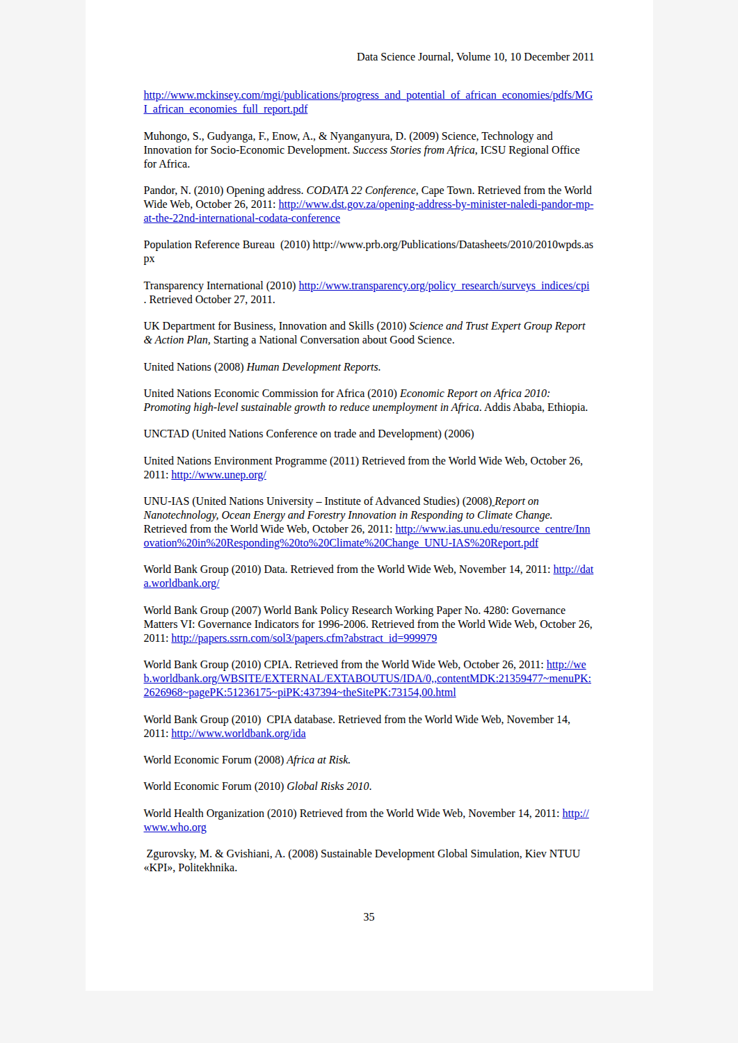Data Science Journal, Volume 10, 10 December 2011
http://www.mckinsey.com/mgi/publications/progress_and_potential_of_african_economies/pdfs/MGI_african_economies_full_report.pdf
Muhongo, S., Gudyanga, F., Enow, A., & Nyanganyura, D. (2009) Science, Technology and Innovation for Socio-Economic Development. Success Stories from Africa, ICSU Regional Office for Africa.
Pandor, N. (2010) Opening address. CODATA 22 Conference, Cape Town. Retrieved from the World Wide Web, October 26, 2011: http://www.dst.gov.za/opening-address-by-minister-naledi-pandor-mp-at-the-22nd-international-codata-conference
Population Reference Bureau (2010) http://www.prb.org/Publications/Datasheets/2010/2010wpds.aspx
Transparency International (2010) http://www.transparency.org/policy_research/surveys_indices/cpi . Retrieved October 27, 2011.
UK Department for Business, Innovation and Skills (2010) Science and Trust Expert Group Report & Action Plan, Starting a National Conversation about Good Science.
United Nations (2008) Human Development Reports.
United Nations Economic Commission for Africa (2010) Economic Report on Africa 2010: Promoting high-level sustainable growth to reduce unemployment in Africa. Addis Ababa, Ethiopia.
UNCTAD (United Nations Conference on trade and Development) (2006)
United Nations Environment Programme (2011) Retrieved from the World Wide Web, October 26, 2011: http://www.unep.org/
UNU-IAS (United Nations University – Institute of Advanced Studies) (2008) Report on Nanotechnology, Ocean Energy and Forestry Innovation in Responding to Climate Change. Retrieved from the World Wide Web, October 26, 2011: http://www.ias.unu.edu/resource_centre/Innovation%20in%20Responding%20to%20Climate%20Change_UNU-IAS%20Report.pdf
World Bank Group (2010) Data. Retrieved from the World Wide Web, November 14, 2011: http://data.worldbank.org/
World Bank Group (2007) World Bank Policy Research Working Paper No. 4280: Governance Matters VI: Governance Indicators for 1996-2006. Retrieved from the World Wide Web, October 26, 2011: http://papers.ssrn.com/sol3/papers.cfm?abstract_id=999979
World Bank Group (2010) CPIA. Retrieved from the World Wide Web, October 26, 2011: http://web.worldbank.org/WBSITE/EXTERNAL/EXTABOUTUS/IDA/0,,contentMDK:21359477~menuPK:2626968~pagePK:51236175~piPK:437394~theSitePK:73154,00.html
World Bank Group (2010) CPIA database. Retrieved from the World Wide Web, November 14, 2011: http://www.worldbank.org/ida
World Economic Forum (2008) Africa at Risk.
World Economic Forum (2010) Global Risks 2010.
World Health Organization (2010) Retrieved from the World Wide Web, November 14, 2011: http://www.who.org
Zgurovsky, M. & Gvishiani, A. (2008) Sustainable Development Global Simulation, Kiev NTUU «KPI», Politekhnika.
35